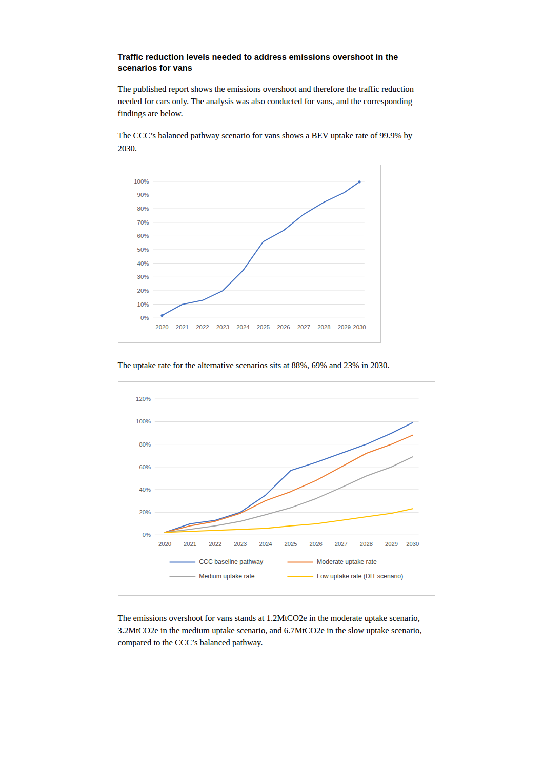Traffic reduction levels needed to address emissions overshoot in the scenarios for vans
The published report shows the emissions overshoot and therefore the traffic reduction needed for cars only. The analysis was also conducted for vans, and the corresponding findings are below.
The CCC’s balanced pathway scenario for vans shows a BEV uptake rate of 99.9% by 2030.
100% 90% 80% 70% 60% 50% 40% 30% 20% 10% 0% 2020 2021 2022 2023 2024 2025 2026 2027 2028 2029 2030
The uptake rate for the alternative scenarios sits at 88%, 69% and 23% in 2030.
120% 100% 80% 60% 40% 20% 0% 2020 2021 2022 2023 2024 2025 2026 2027 2028 2029 2030 CCC baseline pathway Moderate uptake rate Medium uptake rate Low uptake rate (DfT scenario)
The emissions overshoot for vans stands at 1.2MtCO2e in the moderate uptake scenario, 3.2MtCO2e in the medium uptake scenario, and 6.7MtCO2e in the slow uptake scenario, compared to the CCC’s balanced pathway.